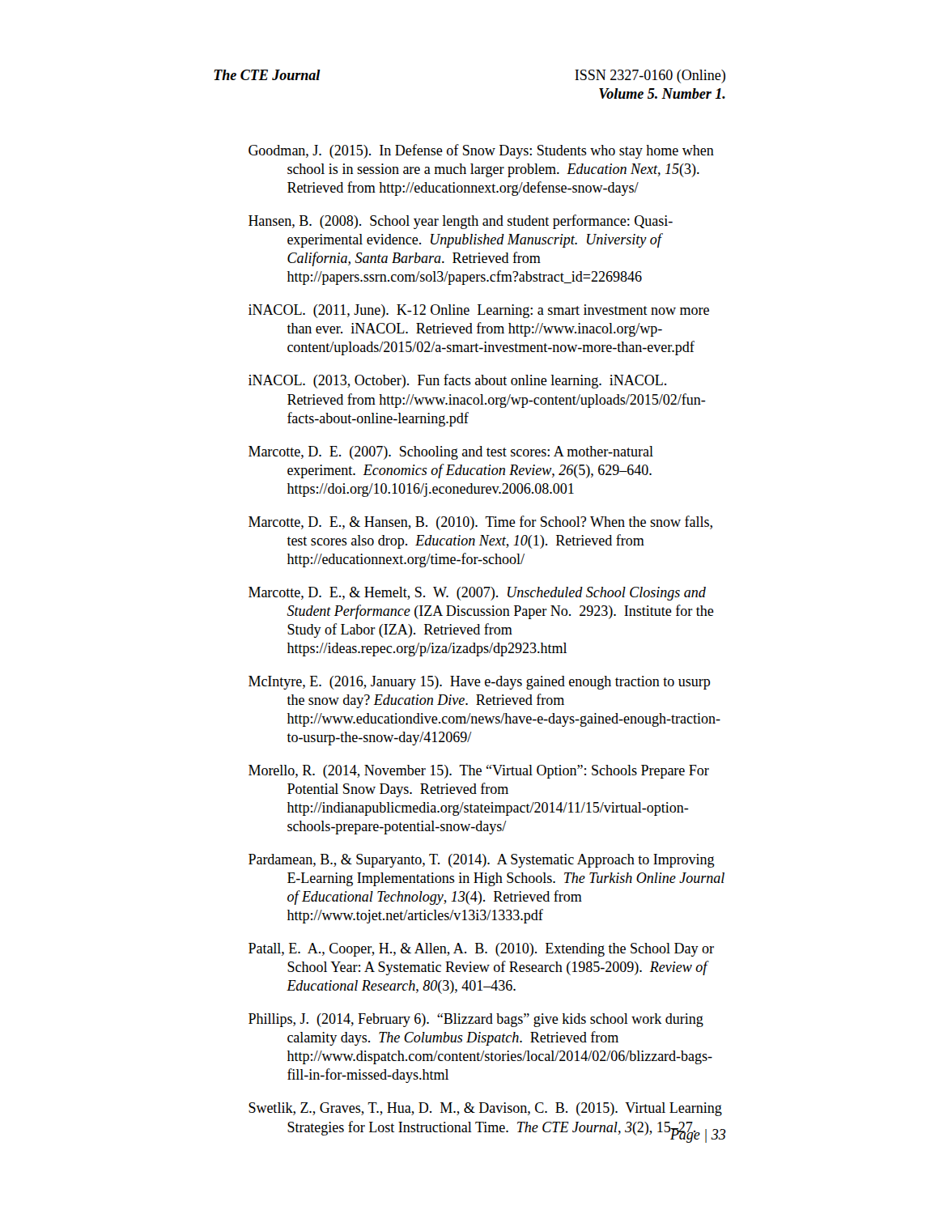The CTE Journal
ISSN 2327-0160 (Online)
Volume 5. Number 1.
Goodman, J. (2015). In Defense of Snow Days: Students who stay home when school is in session are a much larger problem. Education Next, 15(3). Retrieved from http://educationnext.org/defense-snow-days/
Hansen, B. (2008). School year length and student performance: Quasi-experimental evidence. Unpublished Manuscript. University of California, Santa Barbara. Retrieved from http://papers.ssrn.com/sol3/papers.cfm?abstract_id=2269846
iNACOL. (2011, June). K-12 Online Learning: a smart investment now more than ever. iNACOL. Retrieved from http://www.inacol.org/wp-content/uploads/2015/02/a-smart-investment-now-more-than-ever.pdf
iNACOL. (2013, October). Fun facts about online learning. iNACOL. Retrieved from http://www.inacol.org/wp-content/uploads/2015/02/fun-facts-about-online-learning.pdf
Marcotte, D. E. (2007). Schooling and test scores: A mother-natural experiment. Economics of Education Review, 26(5), 629–640. https://doi.org/10.1016/j.econedurev.2006.08.001
Marcotte, D. E., & Hansen, B. (2010). Time for School? When the snow falls, test scores also drop. Education Next, 10(1). Retrieved from http://educationnext.org/time-for-school/
Marcotte, D. E., & Hemelt, S. W. (2007). Unscheduled School Closings and Student Performance (IZA Discussion Paper No. 2923). Institute for the Study of Labor (IZA). Retrieved from https://ideas.repec.org/p/iza/izadps/dp2923.html
McIntyre, E. (2016, January 15). Have e-days gained enough traction to usurp the snow day? Education Dive. Retrieved from http://www.educationdive.com/news/have-e-days-gained-enough-traction-to-usurp-the-snow-day/412069/
Morello, R. (2014, November 15). The “Virtual Option”: Schools Prepare For Potential Snow Days. Retrieved from http://indianapublicmedia.org/stateimpact/2014/11/15/virtual-option-schools-prepare-potential-snow-days/
Pardamean, B., & Suparyanto, T. (2014). A Systematic Approach to Improving E-Learning Implementations in High Schools. The Turkish Online Journal of Educational Technology, 13(4). Retrieved from http://www.tojet.net/articles/v13i3/1333.pdf
Patall, E. A., Cooper, H., & Allen, A. B. (2010). Extending the School Day or School Year: A Systematic Review of Research (1985-2009). Review of Educational Research, 80(3), 401–436.
Phillips, J. (2014, February 6). “Blizzard bags” give kids school work during calamity days. The Columbus Dispatch. Retrieved from http://www.dispatch.com/content/stories/local/2014/02/06/blizzard-bags-fill-in-for-missed-days.html
Swetlik, Z., Graves, T., Hua, D. M., & Davison, C. B. (2015). Virtual Learning Strategies for Lost Instructional Time. The CTE Journal, 3(2), 15–27.
Page | 33